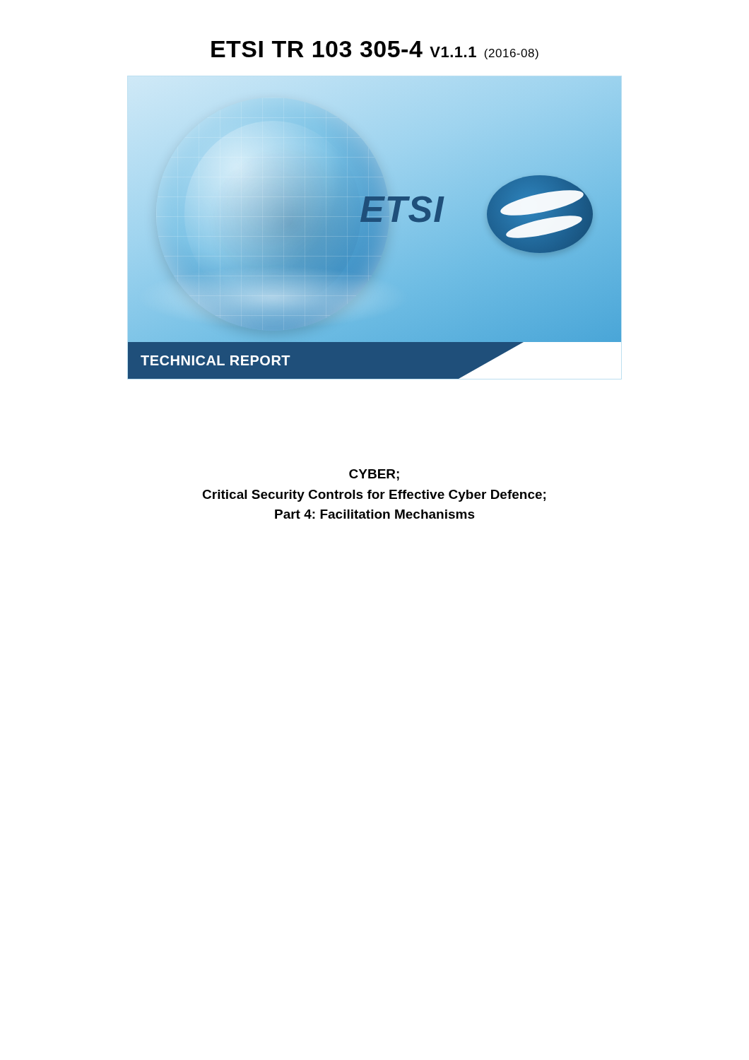ETSI TR 103 305-4 V1.1.1 (2016-08)
ETSI
TECHNICAL REPORT
CYBER;
Critical Security Controls for Effective Cyber Defence;
Part 4: Facilitation Mechanisms